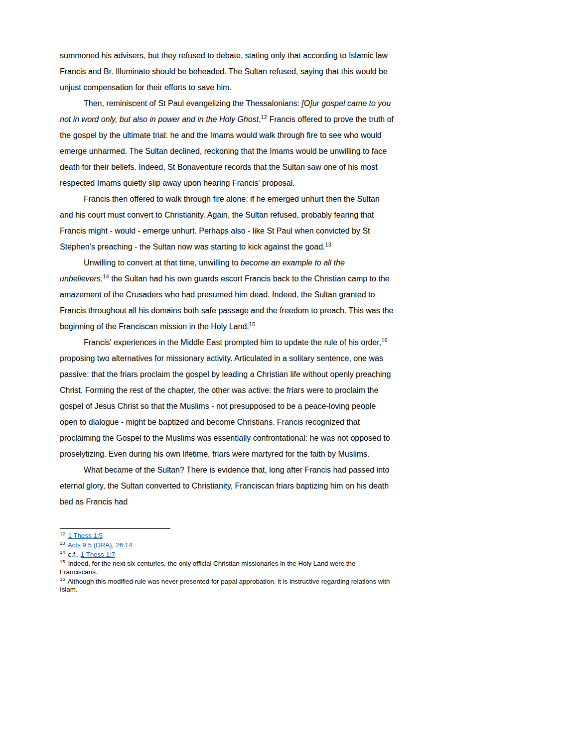summoned his advisers, but they refused to debate, stating only that according to Islamic law Francis and Br. Illuminato should be beheaded. The Sultan refused, saying that this would be unjust compensation for their efforts to save him.
Then, reminiscent of St Paul evangelizing the Thessalonians: [O]ur gospel came to you not in word only, but also in power and in the Holy Ghost,12 Francis offered to prove the truth of the gospel by the ultimate trial: he and the Imams would walk through fire to see who would emerge unharmed. The Sultan declined, reckoning that the Imams would be unwilling to face death for their beliefs. Indeed, St Bonaventure records that the Sultan saw one of his most respected Imams quietly slip away upon hearing Francis' proposal.
Francis then offered to walk through fire alone: if he emerged unhurt then the Sultan and his court must convert to Christianity. Again, the Sultan refused, probably fearing that Francis might - would - emerge unhurt. Perhaps also - like St Paul when convicted by St Stephen’s preaching - the Sultan now was starting to kick against the goad.13
Unwilling to convert at that time, unwilling to become an example to all the unbelievers,14 the Sultan had his own guards escort Francis back to the Christian camp to the amazement of the Crusaders who had presumed him dead. Indeed, the Sultan granted to Francis throughout all his domains both safe passage and the freedom to preach. This was the beginning of the Franciscan mission in the Holy Land.15
Francis' experiences in the Middle East prompted him to update the rule of his order,16 proposing two alternatives for missionary activity. Articulated in a solitary sentence, one was passive: that the friars proclaim the gospel by leading a Christian life without openly preaching Christ. Forming the rest of the chapter, the other was active: the friars were to proclaim the gospel of Jesus Christ so that the Muslims - not presupposed to be a peace-loving people open to dialogue - might be baptized and become Christians. Francis recognized that proclaiming the Gospel to the Muslims was essentially confrontational: he was not opposed to proselytizing. Even during his own lifetime, friars were martyred for the faith by Muslims.
What became of the Sultan? There is evidence that, long after Francis had passed into eternal glory, the Sultan converted to Christianity, Franciscan friars baptizing him on his death bed as Francis had
12 1 Thess 1:5
13 Acts 9:5 (DRA), 26:14
14 c.f., 1 Thess 1:7
15 Indeed, for the next six centuries, the only official Christian missionaries in the Holy Land were the Franciscans.
16 Although this modified rule was never presented for papal approbation, it is instructive regarding relations with Islam.